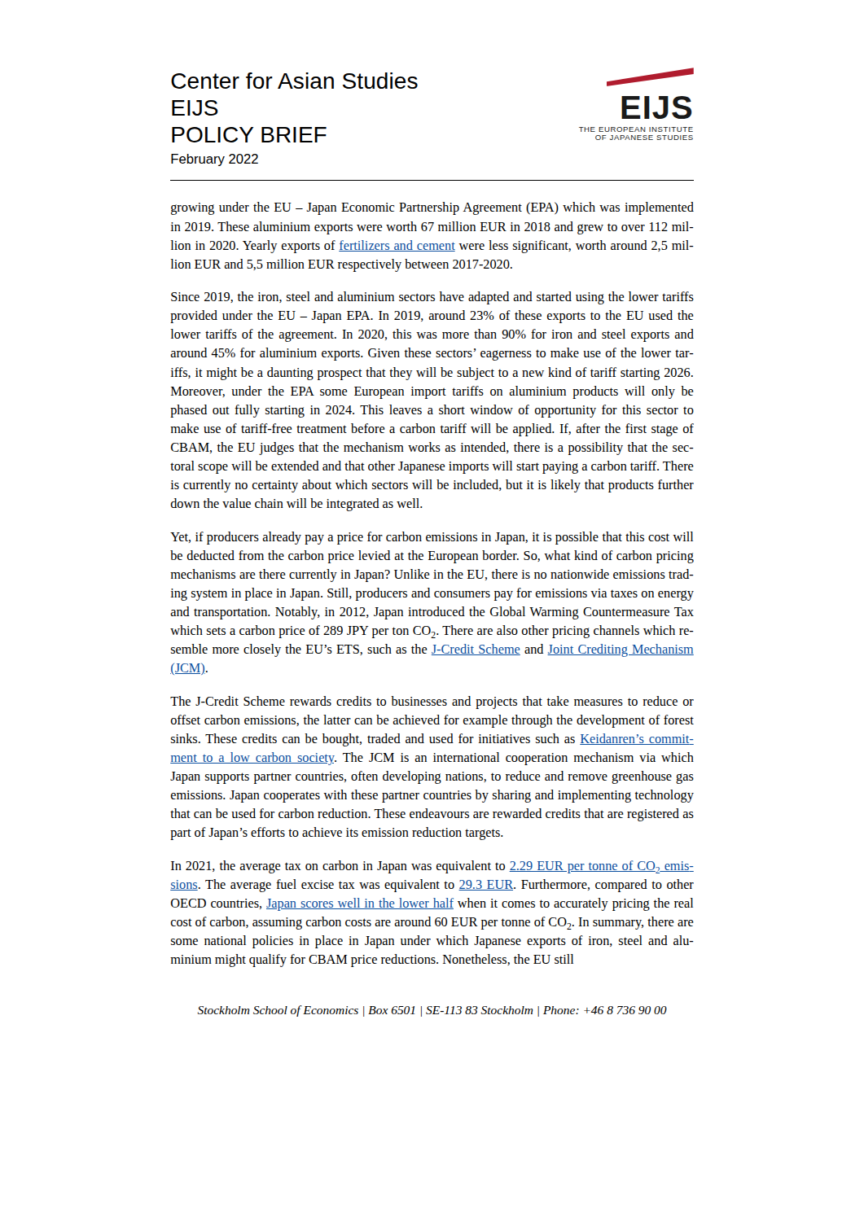Center for Asian Studies
EIJS
POLICY BRIEF
February 2022
EIJS
The European Institute
of Japanese Studies
growing under the EU – Japan Economic Partnership Agreement (EPA) which was implemented in 2019. These aluminium exports were worth 67 million EUR in 2018 and grew to over 112 million in 2020. Yearly exports of fertilizers and cement were less significant, worth around 2,5 million EUR and 5,5 million EUR respectively between 2017-2020.
Since 2019, the iron, steel and aluminium sectors have adapted and started using the lower tariffs provided under the EU – Japan EPA. In 2019, around 23% of these exports to the EU used the lower tariffs of the agreement. In 2020, this was more than 90% for iron and steel exports and around 45% for aluminium exports. Given these sectors’ eagerness to make use of the lower tariffs, it might be a daunting prospect that they will be subject to a new kind of tariff starting 2026. Moreover, under the EPA some European import tariffs on aluminium products will only be phased out fully starting in 2024. This leaves a short window of opportunity for this sector to make use of tariff-free treatment before a carbon tariff will be applied. If, after the first stage of CBAM, the EU judges that the mechanism works as intended, there is a possibility that the sectoral scope will be extended and that other Japanese imports will start paying a carbon tariff. There is currently no certainty about which sectors will be included, but it is likely that products further down the value chain will be integrated as well.
Yet, if producers already pay a price for carbon emissions in Japan, it is possible that this cost will be deducted from the carbon price levied at the European border. So, what kind of carbon pricing mechanisms are there currently in Japan? Unlike in the EU, there is no nationwide emissions trading system in place in Japan. Still, producers and consumers pay for emissions via taxes on energy and transportation. Notably, in 2012, Japan introduced the Global Warming Countermeasure Tax which sets a carbon price of 289 JPY per ton CO2. There are also other pricing channels which resemble more closely the EU’s ETS, such as the J-Credit Scheme and Joint Crediting Mechanism (JCM).
The J-Credit Scheme rewards credits to businesses and projects that take measures to reduce or offset carbon emissions, the latter can be achieved for example through the development of forest sinks. These credits can be bought, traded and used for initiatives such as Keidanren’s commitment to a low carbon society. The JCM is an international cooperation mechanism via which Japan supports partner countries, often developing nations, to reduce and remove greenhouse gas emissions. Japan cooperates with these partner countries by sharing and implementing technology that can be used for carbon reduction. These endeavours are rewarded credits that are registered as part of Japan’s efforts to achieve its emission reduction targets.
In 2021, the average tax on carbon in Japan was equivalent to 2.29 EUR per tonne of CO2 emissions. The average fuel excise tax was equivalent to 29.3 EUR. Furthermore, compared to other OECD countries, Japan scores well in the lower half when it comes to accurately pricing the real cost of carbon, assuming carbon costs are around 60 EUR per tonne of CO2. In summary, there are some national policies in place in Japan under which Japanese exports of iron, steel and aluminium might qualify for CBAM price reductions. Nonetheless, the EU still
Stockholm School of Economics | Box 6501 | SE-113 83 Stockholm | Phone: +46 8 736 90 00